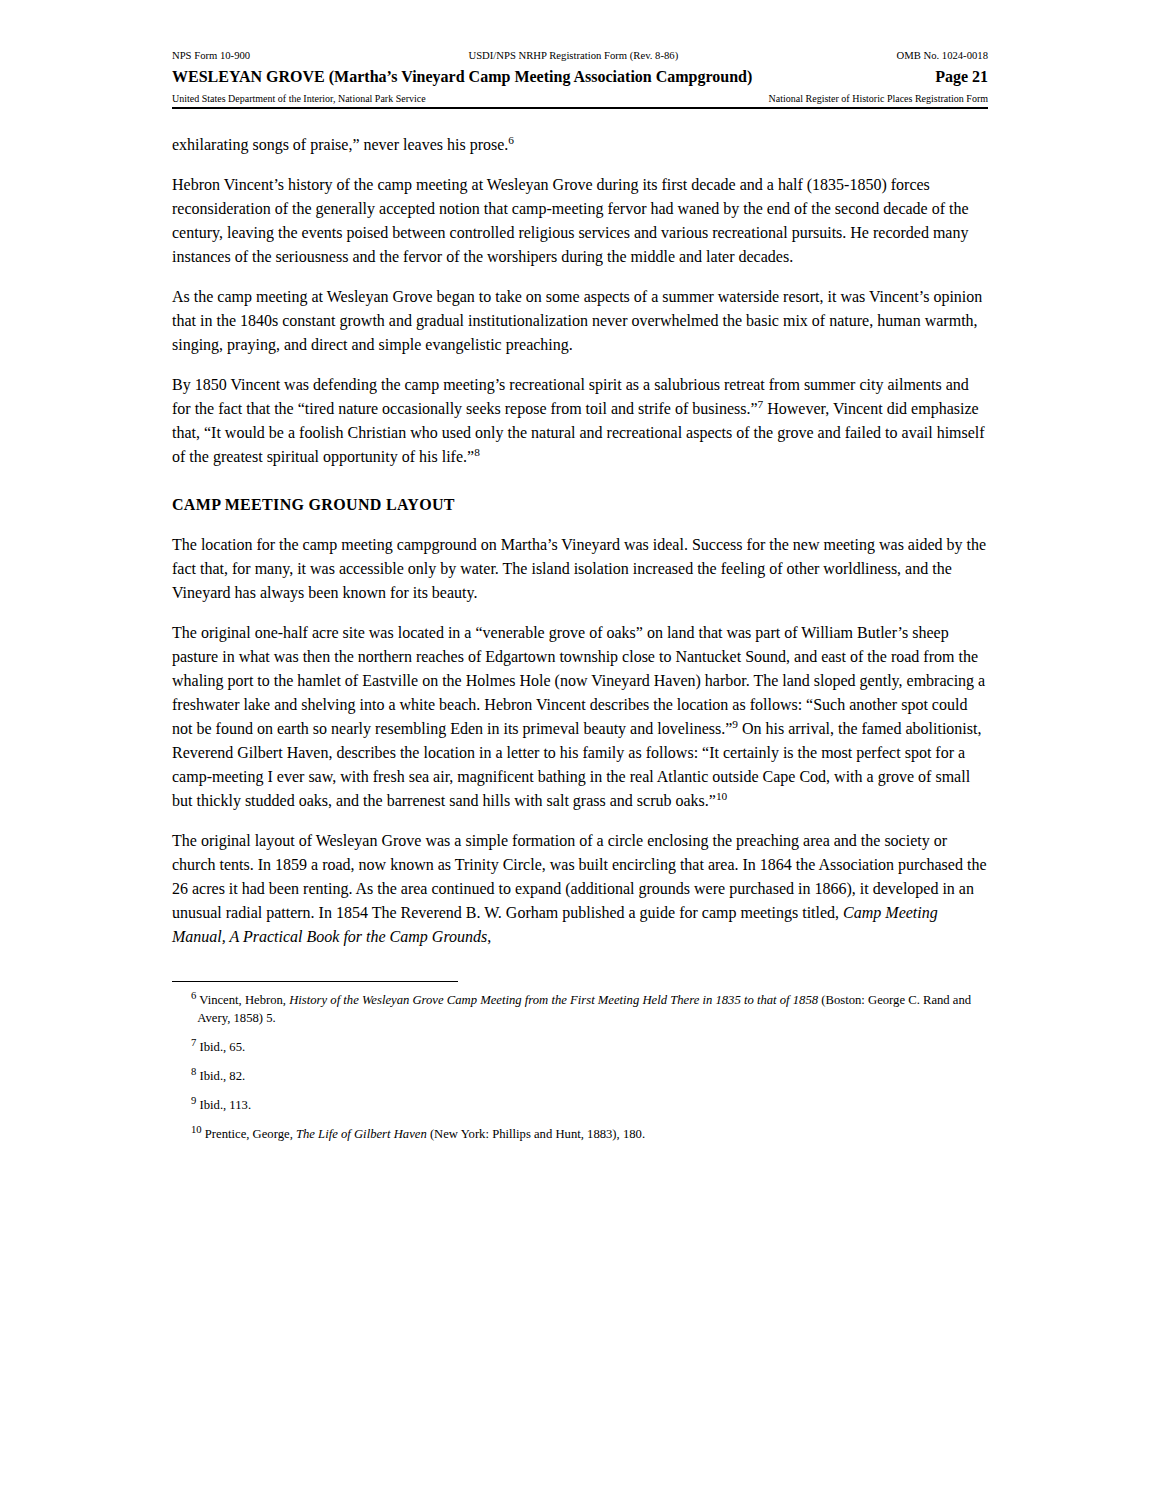NPS Form 10-900 USDI/NPS NRHP Registration Form (Rev. 8-86) OMB No. 1024-0018
WESLEYAN GROVE (Martha’s Vineyard Camp Meeting Association Campground) Page 21
United States Department of the Interior, National Park Service National Register of Historic Places Registration Form
exhilarating songs of praise,” never leaves his prose.6
Hebron Vincent’s history of the camp meeting at Wesleyan Grove during its first decade and a half (1835-1850) forces reconsideration of the generally accepted notion that camp-meeting fervor had waned by the end of the second decade of the century, leaving the events poised between controlled religious services and various recreational pursuits. He recorded many instances of the seriousness and the fervor of the worshipers during the middle and later decades.
As the camp meeting at Wesleyan Grove began to take on some aspects of a summer waterside resort, it was Vincent’s opinion that in the 1840s constant growth and gradual institutionalization never overwhelmed the basic mix of nature, human warmth, singing, praying, and direct and simple evangelistic preaching.
By 1850 Vincent was defending the camp meeting’s recreational spirit as a salubrious retreat from summer city ailments and for the fact that the “tired nature occasionally seeks repose from toil and strife of business.”7 However, Vincent did emphasize that, “It would be a foolish Christian who used only the natural and recreational aspects of the grove and failed to avail himself of the greatest spiritual opportunity of his life.”8
CAMP MEETING GROUND LAYOUT
The location for the camp meeting campground on Martha’s Vineyard was ideal. Success for the new meeting was aided by the fact that, for many, it was accessible only by water. The island isolation increased the feeling of other worldliness, and the Vineyard has always been known for its beauty.
The original one-half acre site was located in a “venerable grove of oaks” on land that was part of William Butler’s sheep pasture in what was then the northern reaches of Edgartown township close to Nantucket Sound, and east of the road from the whaling port to the hamlet of Eastville on the Holmes Hole (now Vineyard Haven) harbor. The land sloped gently, embracing a freshwater lake and shelving into a white beach. Hebron Vincent describes the location as follows: “Such another spot could not be found on earth so nearly resembling Eden in its primeval beauty and loveliness.”9 On his arrival, the famed abolitionist, Reverend Gilbert Haven, describes the location in a letter to his family as follows: “It certainly is the most perfect spot for a camp-meeting I ever saw, with fresh sea air, magnificent bathing in the real Atlantic outside Cape Cod, with a grove of small but thickly studded oaks, and the barrenest sand hills with salt grass and scrub oaks.”10
The original layout of Wesleyan Grove was a simple formation of a circle enclosing the preaching area and the society or church tents. In 1859 a road, now known as Trinity Circle, was built encircling that area. In 1864 the Association purchased the 26 acres it had been renting. As the area continued to expand (additional grounds were purchased in 1866), it developed in an unusual radial pattern. In 1854 The Reverend B. W. Gorham published a guide for camp meetings titled, Camp Meeting Manual, A Practical Book for the Camp Grounds,
6 Vincent, Hebron, History of the Wesleyan Grove Camp Meeting from the First Meeting Held There in 1835 to that of 1858 (Boston: George C. Rand and Avery, 1858) 5.
7 Ibid., 65.
8 Ibid., 82.
9 Ibid., 113.
10 Prentice, George, The Life of Gilbert Haven (New York: Phillips and Hunt, 1883), 180.